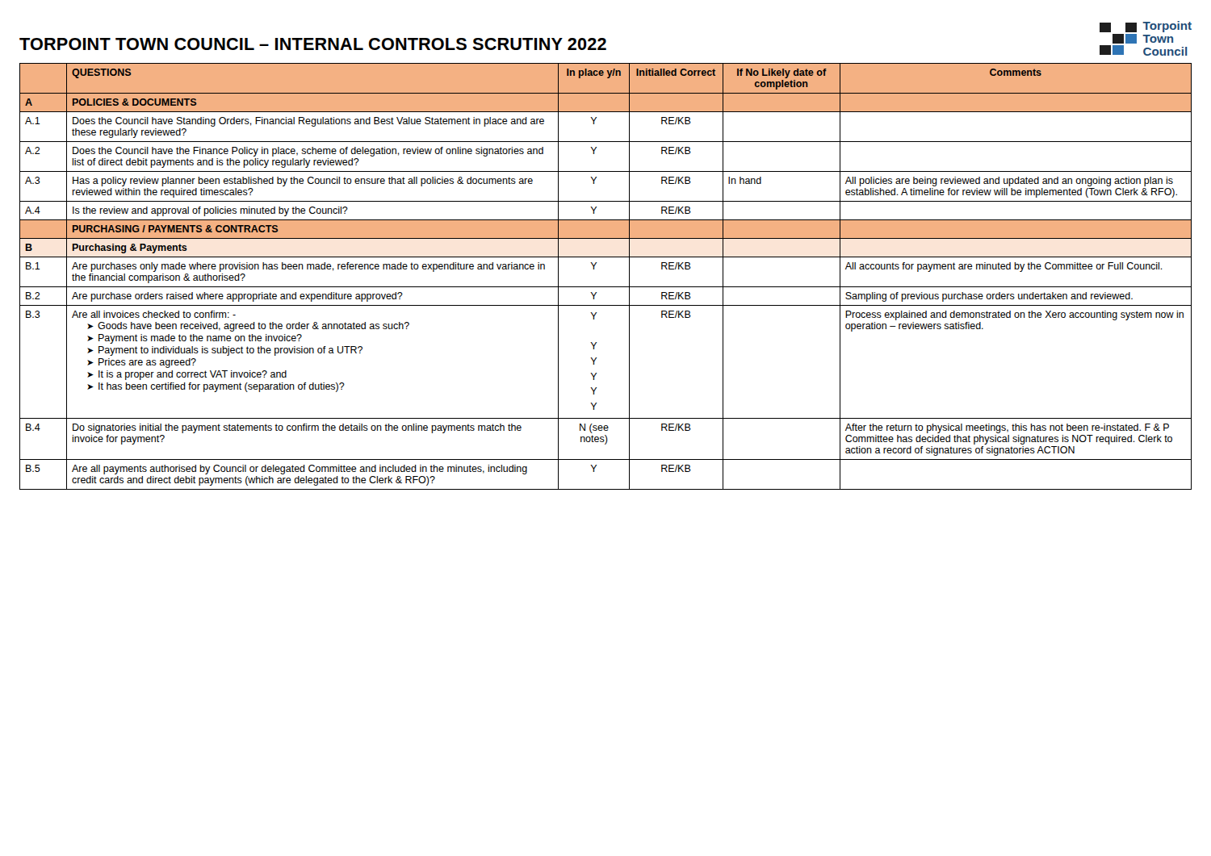TORPOINT TOWN COUNCIL – INTERNAL CONTROLS SCRUTINY 2022
Torpoint Town Council
| | QUESTIONS | In place y/n | Initialled Correct | If No Likely date of completion | Comments |
| --- | --- | --- | --- | --- | --- |
| A | POLICIES & DOCUMENTS | | | | |
| A.1 | Does the Council have Standing Orders, Financial Regulations and Best Value Statement in place and are these regularly reviewed? | Y | RE/KB | | |
| A.2 | Does the Council have the Finance Policy in place, scheme of delegation, review of online signatories and list of direct debit payments and is the policy regularly reviewed? | Y | RE/KB | | |
| A.3 | Has a policy review planner been established by the Council to ensure that all policies & documents are reviewed within the required timescales? | Y | RE/KB | In hand | All policies are being reviewed and updated and an ongoing action plan is established. A timeline for review will be implemented (Town Clerk & RFO). |
| A.4 | Is the review and approval of policies minuted by the Council? | Y | RE/KB | | |
| | PURCHASING / PAYMENTS & CONTRACTS | | | | |
| B | Purchasing & Payments | | | | |
| B.1 | Are purchases only made where provision has been made, reference made to expenditure and variance in the financial comparison & authorised? | Y | RE/KB | | All accounts for payment are minuted by the Committee or Full Council. |
| B.2 | Are purchase orders raised where appropriate and expenditure approved? | Y | RE/KB | | Sampling of previous purchase orders undertaken and reviewed. |
| B.3 | Are all invoices checked to confirm: - Goods have been received, agreed to the order & annotated as such? Payment is made to the name on the invoice? Payment to individuals is subject to the provision of a UTR? Prices are as agreed? It is a proper and correct VAT invoice? and It has been certified for payment (separation of duties)? | Y Y Y Y Y Y | RE/KB | | Process explained and demonstrated on the Xero accounting system now in operation – reviewers satisfied. |
| B.4 | Do signatories initial the payment statements to confirm the details on the online payments match the invoice for payment? | N (see notes) | RE/KB | | After the return to physical meetings, this has not been re-instated. F & P Committee has decided that physical signatures is NOT required. Clerk to action a record of signatures of signatories ACTION |
| B.5 | Are all payments authorised by Council or delegated Committee and included in the minutes, including credit cards and direct debit payments (which are delegated to the Clerk & RFO)? | Y | RE/KB | | |